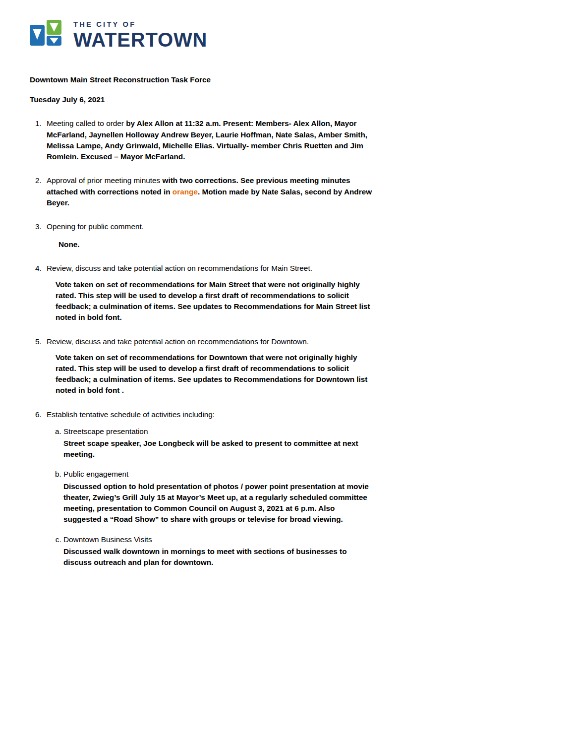THE CITY OF WATERTOWN
Downtown Main Street Reconstruction Task Force
Tuesday July 6, 2021
Meeting called to order by Alex Allon at 11:32 a.m. Present: Members- Alex Allon, Mayor McFarland, Jaynellen Holloway Andrew Beyer, Laurie Hoffman, Nate Salas, Amber Smith, Melissa Lampe, Andy Grinwald, Michelle Elias. Virtually- member Chris Ruetten and Jim Romlein. Excused – Mayor McFarland.
Approval of prior meeting minutes with two corrections. See previous meeting minutes attached with corrections noted in orange. Motion made by Nate Salas, second by Andrew Beyer.
Opening for public comment.
None.
Review, discuss and take potential action on recommendations for Main Street.
Vote taken on set of recommendations for Main Street that were not originally highly rated. This step will be used to develop a first draft of recommendations to solicit feedback; a culmination of items. See updates to Recommendations for Main Street list noted in bold font.
Review, discuss and take potential action on recommendations for Downtown.
Vote taken on set of recommendations for Downtown that were not originally highly rated. This step will be used to develop a first draft of recommendations to solicit feedback; a culmination of items. See updates to Recommendations for Downtown list noted in bold font .
Establish tentative schedule of activities including:
Streetscape presentation Street scape speaker, Joe Longbeck will be asked to present to committee at next meeting.
Public engagement Discussed option to hold presentation of photos / power point presentation at movie theater, Zwieg’s Grill July 15 at Mayor’s Meet up, at a regularly scheduled committee meeting, presentation to Common Council on August 3, 2021 at 6 p.m. Also suggested a “Road Show” to share with groups or televise for broad viewing.
Downtown Business Visits Discussed walk downtown in mornings to meet with sections of businesses to discuss outreach and plan for downtown.